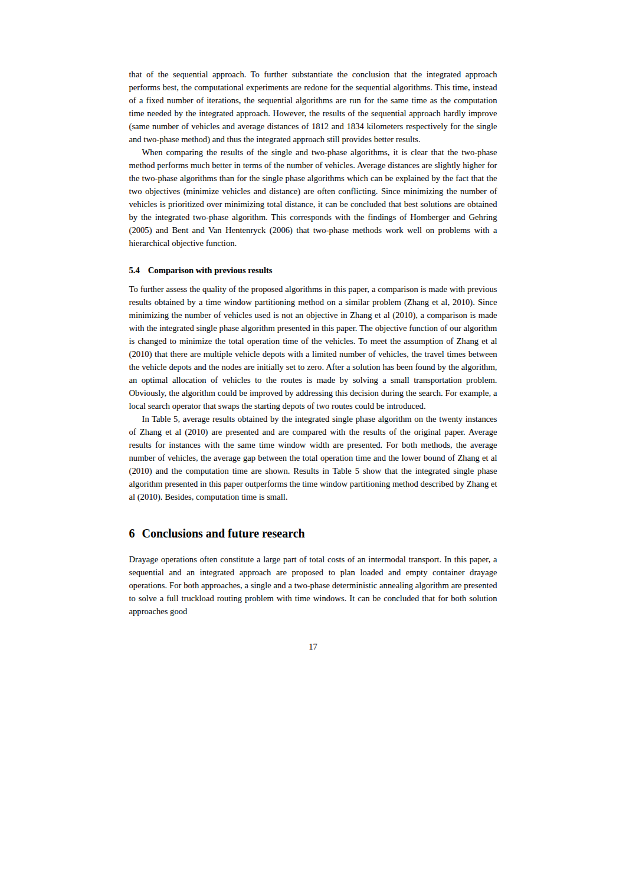that of the sequential approach. To further substantiate the conclusion that the integrated approach performs best, the computational experiments are redone for the sequential algorithms. This time, instead of a fixed number of iterations, the sequential algorithms are run for the same time as the computation time needed by the integrated approach. However, the results of the sequential approach hardly improve (same number of vehicles and average distances of 1812 and 1834 kilometers respectively for the single and two-phase method) and thus the integrated approach still provides better results.
When comparing the results of the single and two-phase algorithms, it is clear that the two-phase method performs much better in terms of the number of vehicles. Average distances are slightly higher for the two-phase algorithms than for the single phase algorithms which can be explained by the fact that the two objectives (minimize vehicles and distance) are often conflicting. Since minimizing the number of vehicles is prioritized over minimizing total distance, it can be concluded that best solutions are obtained by the integrated two-phase algorithm. This corresponds with the findings of Homberger and Gehring (2005) and Bent and Van Hentenryck (2006) that two-phase methods work well on problems with a hierarchical objective function.
5.4 Comparison with previous results
To further assess the quality of the proposed algorithms in this paper, a comparison is made with previous results obtained by a time window partitioning method on a similar problem (Zhang et al, 2010). Since minimizing the number of vehicles used is not an objective in Zhang et al (2010), a comparison is made with the integrated single phase algorithm presented in this paper. The objective function of our algorithm is changed to minimize the total operation time of the vehicles. To meet the assumption of Zhang et al (2010) that there are multiple vehicle depots with a limited number of vehicles, the travel times between the vehicle depots and the nodes are initially set to zero. After a solution has been found by the algorithm, an optimal allocation of vehicles to the routes is made by solving a small transportation problem. Obviously, the algorithm could be improved by addressing this decision during the search. For example, a local search operator that swaps the starting depots of two routes could be introduced.
In Table 5, average results obtained by the integrated single phase algorithm on the twenty instances of Zhang et al (2010) are presented and are compared with the results of the original paper. Average results for instances with the same time window width are presented. For both methods, the average number of vehicles, the average gap between the total operation time and the lower bound of Zhang et al (2010) and the computation time are shown. Results in Table 5 show that the integrated single phase algorithm presented in this paper outperforms the time window partitioning method described by Zhang et al (2010). Besides, computation time is small.
6 Conclusions and future research
Drayage operations often constitute a large part of total costs of an intermodal transport. In this paper, a sequential and an integrated approach are proposed to plan loaded and empty container drayage operations. For both approaches, a single and a two-phase deterministic annealing algorithm are presented to solve a full truckload routing problem with time windows. It can be concluded that for both solution approaches good
17